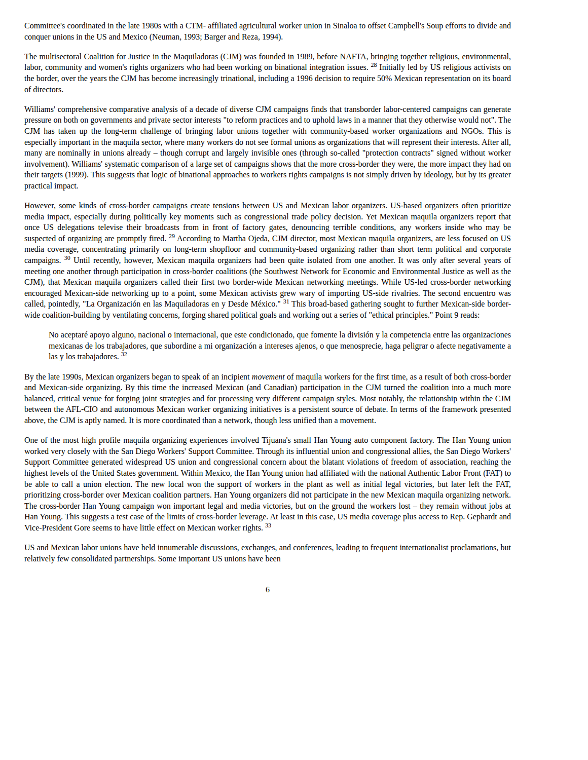Committee's coordinated in the late 1980s with a CTM- affiliated agricultural worker union in Sinaloa to offset Campbell's Soup efforts to divide and conquer unions in the US and Mexico (Neuman, 1993; Barger and Reza, 1994).
The multisectoral Coalition for Justice in the Maquiladoras (CJM) was founded in 1989, before NAFTA, bringing together religious, environmental, labor, community and women's rights organizers who had been working on binational integration issues. 28 Initially led by US religious activists on the border, over the years the CJM has become increasingly trinational, including a 1996 decision to require 50% Mexican representation on its board of directors.
Williams' comprehensive comparative analysis of a decade of diverse CJM campaigns finds that transborder labor-centered campaigns can generate pressure on both on governments and private sector interests "to reform practices and to uphold laws in a manner that they otherwise would not". The CJM has taken up the long-term challenge of bringing labor unions together with community-based worker organizations and NGOs. This is especially important in the maquila sector, where many workers do not see formal unions as organizations that will represent their interests. After all, many are nominally in unions already – though corrupt and largely invisible ones (through so-called "protection contracts" signed without worker involvement). Williams' systematic comparison of a large set of campaigns shows that the more cross-border they were, the more impact they had on their targets (1999). This suggests that logic of binational approaches to workers rights campaigns is not simply driven by ideology, but by its greater practical impact.
However, some kinds of cross-border campaigns create tensions between US and Mexican labor organizers. US-based organizers often prioritize media impact, especially during politically key moments such as congressional trade policy decision. Yet Mexican maquila organizers report that once US delegations televise their broadcasts from in front of factory gates, denouncing terrible conditions, any workers inside who may be suspected of organizing are promptly fired. 29 According to Martha Ojeda, CJM director, most Mexican maquila organizers, are less focused on US media coverage, concentrating primarily on long-term shopfloor and community-based organizing rather than short term political and corporate campaigns. 30 Until recently, however, Mexican maquila organizers had been quite isolated from one another. It was only after several years of meeting one another through participation in cross-border coalitions (the Southwest Network for Economic and Environmental Justice as well as the CJM), that Mexican maquila organizers called their first two border-wide Mexican networking meetings. While US-led cross-border networking encouraged Mexican-side networking up to a point, some Mexican activists grew wary of importing US-side rivalries. The second encuentro was called, pointedly, "La Organización en las Maquiladoras en y Desde México." 31 This broad-based gathering sought to further Mexican-side border-wide coalition-building by ventilating concerns, forging shared political goals and working out a series of "ethical principles." Point 9 reads:
No aceptaré apoyo alguno, nacional o internacional, que este condicionado, que fomente la división y la competencia entre las organizaciones mexicanas de los trabajadores, que subordine a mi organización a intereses ajenos, o que menosprecie, haga peligrar o afecte negativamente a las y los trabajadores. 32
By the late 1990s, Mexican organizers began to speak of an incipient movement of maquila workers for the first time, as a result of both cross-border and Mexican-side organizing. By this time the increased Mexican (and Canadian) participation in the CJM turned the coalition into a much more balanced, critical venue for forging joint strategies and for processing very different campaign styles. Most notably, the relationship within the CJM between the AFL-CIO and autonomous Mexican worker organizing initiatives is a persistent source of debate. In terms of the framework presented above, the CJM is aptly named. It is more coordinated than a network, though less unified than a movement.
One of the most high profile maquila organizing experiences involved Tijuana's small Han Young auto component factory. The Han Young union worked very closely with the San Diego Workers' Support Committee. Through its influential union and congressional allies, the San Diego Workers' Support Committee generated widespread US union and congressional concern about the blatant violations of freedom of association, reaching the highest levels of the United States government. Within Mexico, the Han Young union had affiliated with the national Authentic Labor Front (FAT) to be able to call a union election. The new local won the support of workers in the plant as well as initial legal victories, but later left the FAT, prioritizing cross-border over Mexican coalition partners. Han Young organizers did not participate in the new Mexican maquila organizing network. The cross-border Han Young campaign won important legal and media victories, but on the ground the workers lost – they remain without jobs at Han Young. This suggests a test case of the limits of cross-border leverage. At least in this case, US media coverage plus access to Rep. Gephardt and Vice-President Gore seems to have little effect on Mexican worker rights. 33
US and Mexican labor unions have held innumerable discussions, exchanges, and conferences, leading to frequent internationalist proclamations, but relatively few consolidated partnerships. Some important US unions have been
6